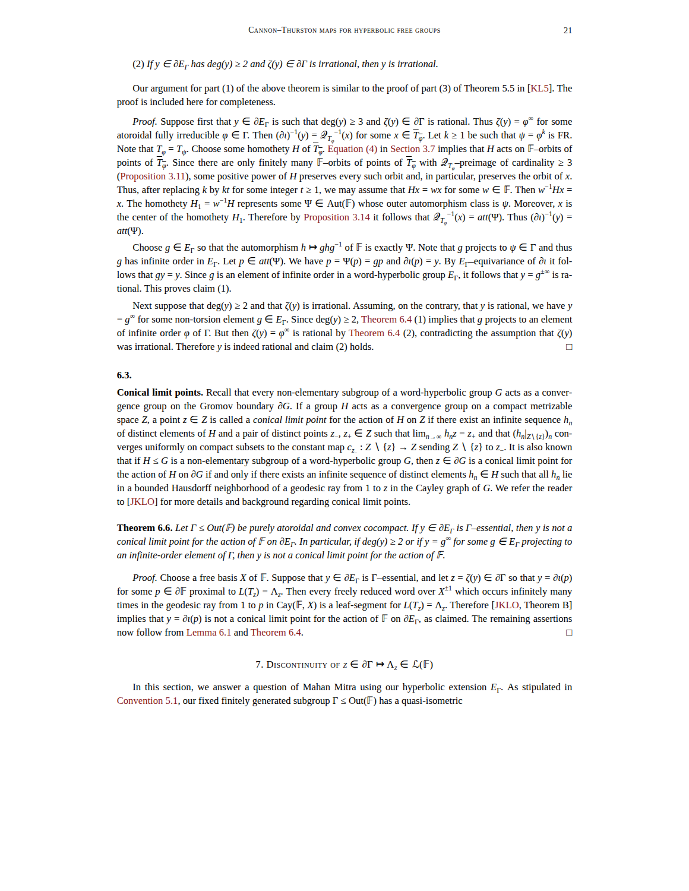Cannon–Thurston maps for hyperbolic free groups 21
(2) If y ∈ ∂EΓ has deg(y) ≥ 2 and ζ(y) ∈ ∂Γ is irrational, then y is irrational.
Our argument for part (1) of the above theorem is similar to the proof of part (3) of Theorem 5.5 in [KL5]. The proof is included here for completeness.
Proof. Suppose first that y ∈ ∂EΓ is such that deg(y) ≥ 3 and ζ(y) ∈ ∂Γ is rational. Thus ζ(y) = φ∞ for some atoroidal fully irreducible φ ∈ Γ. Then (∂ι)−1(y) = 𝒬Tφ−1(x) for some x ∈ Tφ. Let k ≥ 1 be such that ψ = φk is FR. Note that Tφ = Tψ. Choose some homothety H of Tφ. Equation (4) in Section 3.7 implies that H acts on 𝔽–orbits of points of Tφ. Since there are only finitely many 𝔽–orbits of points of Tφ with 𝒬Tφ–preimage of cardinality ≥ 3 (Proposition 3.11), some positive power of H preserves every such orbit and, in particular, preserves the orbit of x. Thus, after replacing k by kt for some integer t ≥ 1, we may assume that Hx = wx for some w ∈ 𝔽. Then w−1Hx = x. The homothety H1 = w−1H represents some Ψ ∈ Aut(𝔽) whose outer automorphism class is ψ. Moreover, x is the center of the homothety H1. Therefore by Proposition 3.14 it follows that 𝒬Tφ−1(x) = att(Ψ). Thus (∂ι)−1(y) = att(Ψ).
Choose g ∈ EΓ so that the automorphism h ↦ ghg−1 of 𝔽 is exactly Ψ. Note that g projects to ψ ∈ Γ and thus g has infinite order in EΓ. Let p ∈ att(Ψ). We have p = Ψ(p) = gp and ∂ι(p) = y. By EΓ–equivariance of ∂ι it follows that gy = y. Since g is an element of infinite order in a word-hyperbolic group EΓ, it follows that y = g±∞ is rational. This proves claim (1).
Next suppose that deg(y) ≥ 2 and that ζ(y) is irrational. Assuming, on the contrary, that y is rational, we have y = g∞ for some non-torsion element g ∈ EΓ. Since deg(y) ≥ 2, Theorem 6.4 (1) implies that g projects to an element of infinite order φ of Γ. But then ζ(y) = φ∞ is rational by Theorem 6.4 (2), contradicting the assumption that ζ(y) was irrational. Therefore y is indeed rational and claim (2) holds.
6.3.
Conical limit points.
Recall that every non-elementary subgroup of a word-hyperbolic group G acts as a convergence group on the Gromov boundary ∂G. If a group H acts as a convergence group on a compact metrizable space Z, a point z ∈ Z is called a conical limit point for the action of H on Z if there exist an infinite sequence hn of distinct elements of H and a pair of distinct points z−, z+ ∈ Z such that limn→∞ hnz = z+ and that (hn|Z∖{z})n converges uniformly on compact subsets to the constant map cz− : Z ∖ {z} → Z sending Z ∖ {z} to z−. It is also known that if H ≤ G is a non-elementary subgroup of a word-hyperbolic group G, then z ∈ ∂G is a conical limit point for the action of H on ∂G if and only if there exists an infinite sequence of distinct elements hn ∈ H such that all hn lie in a bounded Hausdorff neighborhood of a geodesic ray from 1 to z in the Cayley graph of G. We refer the reader to [JKLO] for more details and background regarding conical limit points.
Theorem 6.6. Let Γ ≤ Out(𝔽) be purely atoroidal and convex cocompact. If y ∈ ∂EΓ is Γ–essential, then y is not a conical limit point for the action of 𝔽 on ∂EΓ. In particular, if deg(y) ≥ 2 or if y = g∞ for some g ∈ EΓ projecting to an infinite-order element of Γ, then y is not a conical limit point for the action of 𝔽.
Proof. Choose a free basis X of 𝔽. Suppose that y ∈ ∂EΓ is Γ–essential, and let z = ζ(y) ∈ ∂Γ so that y = ∂ι(p) for some p ∈ ∂𝔽 proximal to L(Tz) = Λz. Then every freely reduced word over X±1 which occurs infinitely many times in the geodesic ray from 1 to p in Cay(𝔽, X) is a leaf-segment for L(Tz) = Λz. Therefore [JKLO, Theorem B] implies that y = ∂ι(p) is not a conical limit point for the action of 𝔽 on ∂EΓ, as claimed. The remaining assertions now follow from Lemma 6.1 and Theorem 6.4.
7. Discontinuity of z ∈ ∂Γ ↦ Λz ∈ ℒ(𝔽)
In this section, we answer a question of Mahan Mitra using our hyperbolic extension EΓ. As stipulated in Convention 5.1, our fixed finitely generated subgroup Γ ≤ Out(𝔽) has a quasi-isometric